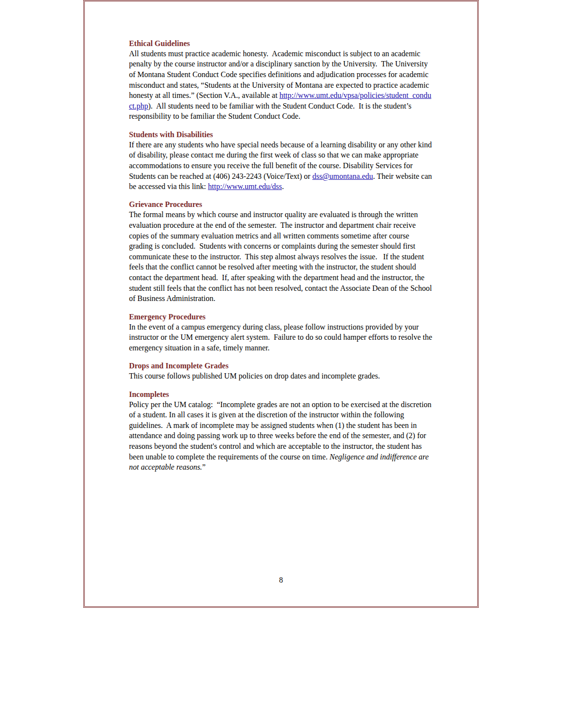Ethical Guidelines
All students must practice academic honesty. Academic misconduct is subject to an academic penalty by the course instructor and/or a disciplinary sanction by the University. The University of Montana Student Conduct Code specifies definitions and adjudication processes for academic misconduct and states, “Students at the University of Montana are expected to practice academic honesty at all times.” (Section V.A., available at http://www.umt.edu/vpsa/policies/student_conduct.php). All students need to be familiar with the Student Conduct Code. It is the student’s responsibility to be familiar the Student Conduct Code.
Students with Disabilities
If there are any students who have special needs because of a learning disability or any other kind of disability, please contact me during the first week of class so that we can make appropriate accommodations to ensure you receive the full benefit of the course. Disability Services for Students can be reached at (406) 243-2243 (Voice/Text) or dss@umontana.edu. Their website can be accessed via this link: http://www.umt.edu/dss.
Grievance Procedures
The formal means by which course and instructor quality are evaluated is through the written evaluation procedure at the end of the semester. The instructor and department chair receive copies of the summary evaluation metrics and all written comments sometime after course grading is concluded. Students with concerns or complaints during the semester should first communicate these to the instructor. This step almost always resolves the issue. If the student feels that the conflict cannot be resolved after meeting with the instructor, the student should contact the department head. If, after speaking with the department head and the instructor, the student still feels that the conflict has not been resolved, contact the Associate Dean of the School of Business Administration.
Emergency Procedures
In the event of a campus emergency during class, please follow instructions provided by your instructor or the UM emergency alert system. Failure to do so could hamper efforts to resolve the emergency situation in a safe, timely manner.
Drops and Incomplete Grades
This course follows published UM policies on drop dates and incomplete grades.
Incompletes
Policy per the UM catalog: “Incomplete grades are not an option to be exercised at the discretion of a student. In all cases it is given at the discretion of the instructor within the following guidelines. A mark of incomplete may be assigned students when (1) the student has been in attendance and doing passing work up to three weeks before the end of the semester, and (2) for reasons beyond the student's control and which are acceptable to the instructor, the student has been unable to complete the requirements of the course on time. Negligence and indifference are not acceptable reasons.”
8